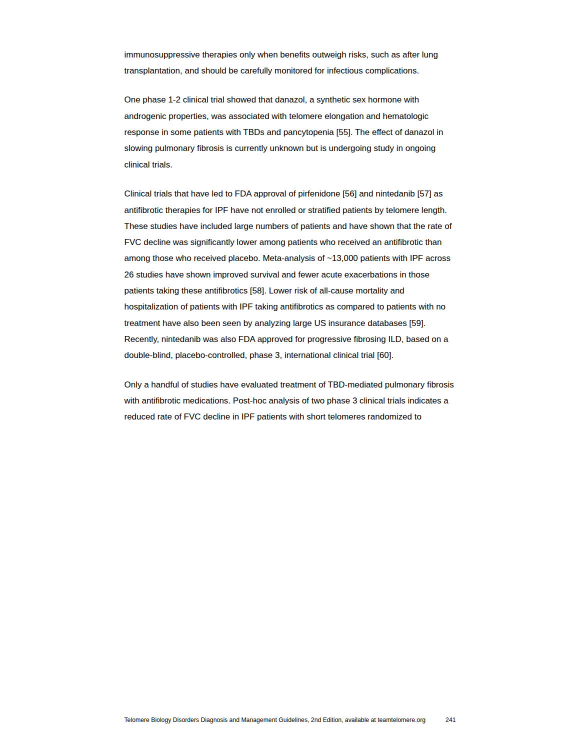immunosuppressive therapies only when benefits outweigh risks, such as after lung transplantation, and should be carefully monitored for infectious complications.
One phase 1-2 clinical trial showed that danazol, a synthetic sex hormone with androgenic properties, was associated with telomere elongation and hematologic response in some patients with TBDs and pancytopenia [55]. The effect of danazol in slowing pulmonary fibrosis is currently unknown but is undergoing study in ongoing clinical trials.
Clinical trials that have led to FDA approval of pirfenidone [56] and nintedanib [57] as antifibrotic therapies for IPF have not enrolled or stratified patients by telomere length. These studies have included large numbers of patients and have shown that the rate of FVC decline was significantly lower among patients who received an antifibrotic than among those who received placebo. Meta-analysis of ~13,000 patients with IPF across 26 studies have shown improved survival and fewer acute exacerbations in those patients taking these antifibrotics [58]. Lower risk of all-cause mortality and hospitalization of patients with IPF taking antifibrotics as compared to patients with no treatment have also been seen by analyzing large US insurance databases [59]. Recently, nintedanib was also FDA approved for progressive fibrosing ILD, based on a double-blind, placebo-controlled, phase 3, international clinical trial [60].
Only a handful of studies have evaluated treatment of TBD-mediated pulmonary fibrosis with antifibrotic medications. Post-hoc analysis of two phase 3 clinical trials indicates a reduced rate of FVC decline in IPF patients with short telomeres randomized to
Telomere Biology Disorders Diagnosis and Management Guidelines, 2nd Edition, available at teamtelomere.org 241